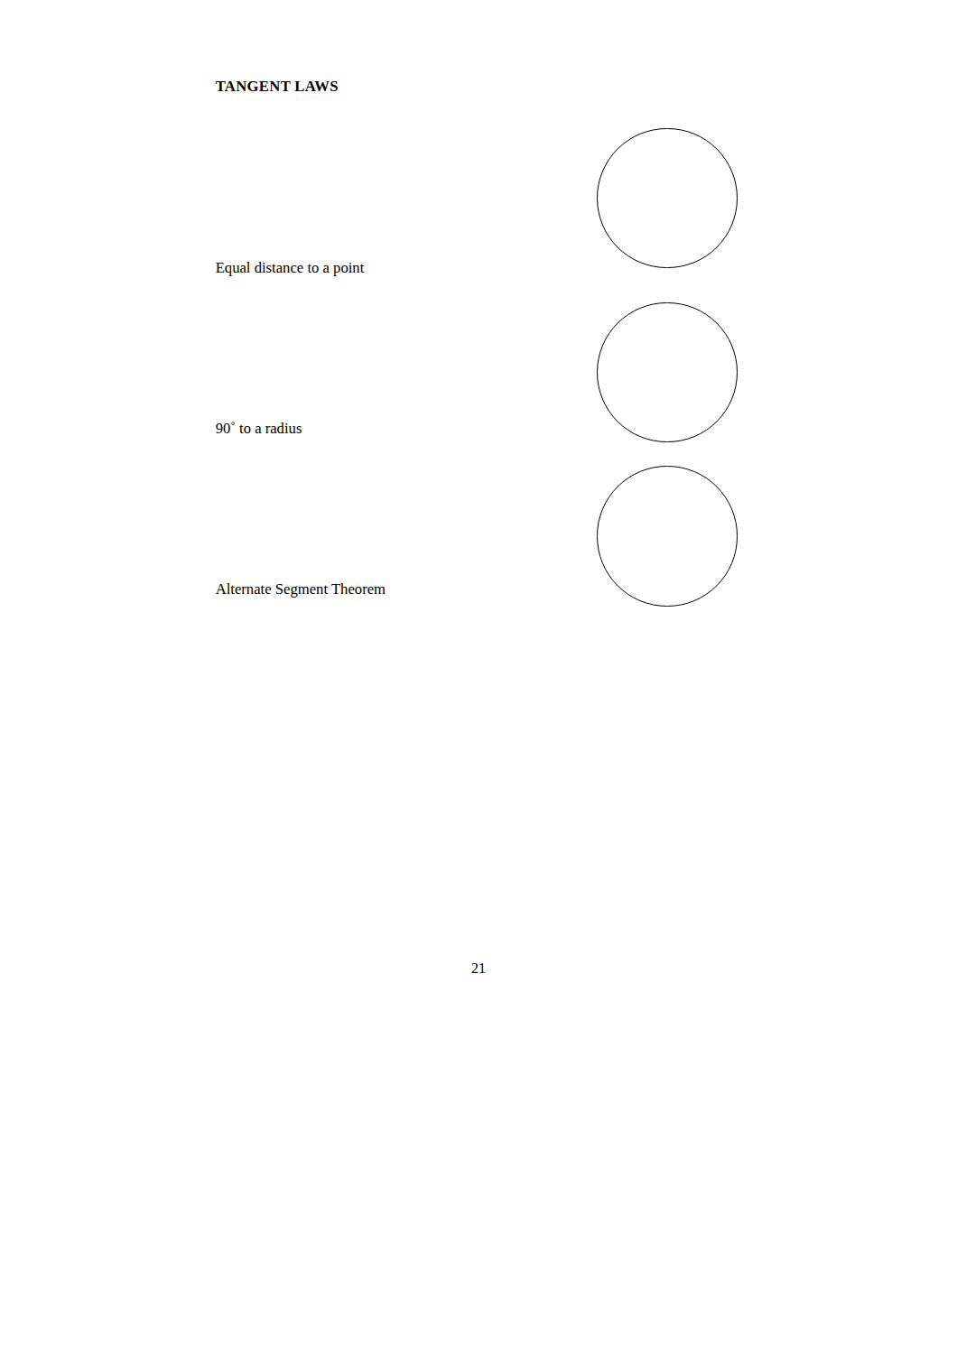TANGENT LAWS
Equal distance to a point
90˚ to a radius
Alternate Segment Theorem
21